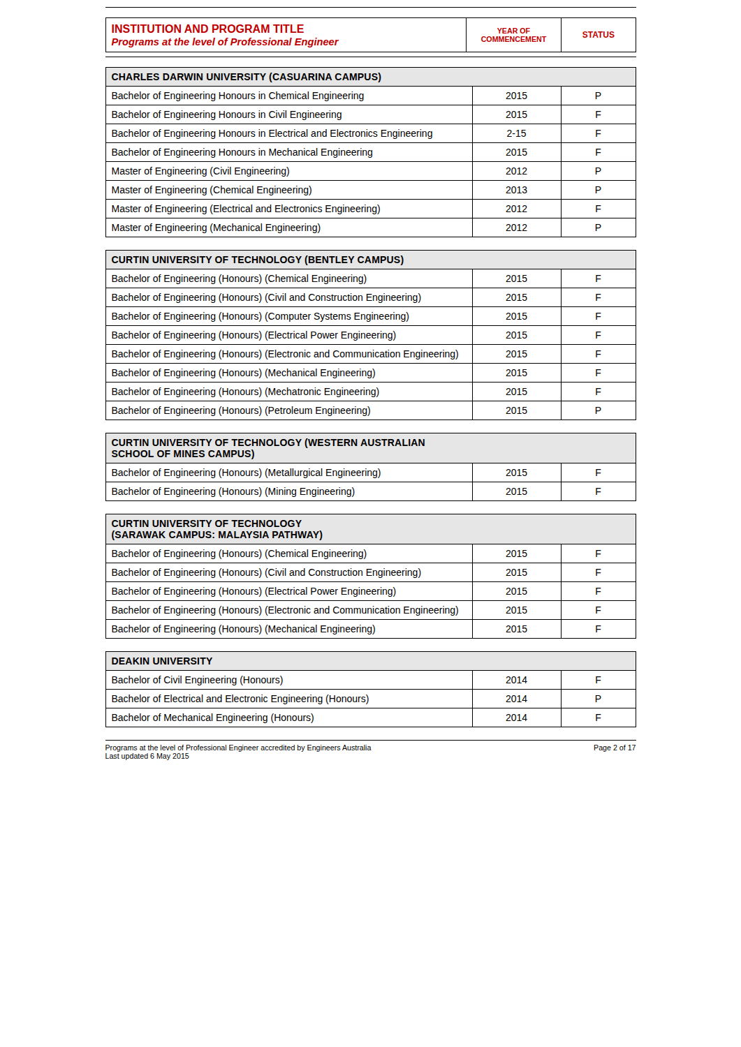| INSTITUTION AND PROGRAM TITLE Programs at the level of Professional Engineer | YEAR OF COMMENCEMENT | STATUS |
| CHARLES DARWIN UNIVERSITY (CASUARINA CAMPUS) |
| Bachelor of Engineering Honours in Chemical Engineering | 2015 | P |
| Bachelor of Engineering Honours in Civil Engineering | 2015 | F |
| Bachelor of Engineering Honours in Electrical and Electronics Engineering | 2-15 | F |
| Bachelor of Engineering Honours in Mechanical Engineering | 2015 | F |
| Master of Engineering (Civil Engineering) | 2012 | P |
| Master of Engineering (Chemical Engineering) | 2013 | P |
| Master of Engineering (Electrical and Electronics Engineering) | 2012 | F |
| Master of Engineering (Mechanical Engineering) | 2012 | P |
| CURTIN UNIVERSITY OF TECHNOLOGY (BENTLEY CAMPUS) |
| Bachelor of Engineering (Honours) (Chemical Engineering) | 2015 | F |
| Bachelor of Engineering (Honours) (Civil and Construction Engineering) | 2015 | F |
| Bachelor of Engineering (Honours) (Computer Systems Engineering) | 2015 | F |
| Bachelor of Engineering (Honours) (Electrical Power Engineering) | 2015 | F |
| Bachelor of Engineering (Honours) (Electronic and Communication Engineering) | 2015 | F |
| Bachelor of Engineering (Honours) (Mechanical Engineering) | 2015 | F |
| Bachelor of Engineering (Honours) (Mechatronic Engineering) | 2015 | F |
| Bachelor of Engineering (Honours) (Petroleum Engineering) | 2015 | P |
| CURTIN UNIVERSITY OF TECHNOLOGY (WESTERN AUSTRALIAN SCHOOL OF MINES CAMPUS) |
| Bachelor of Engineering (Honours) (Metallurgical Engineering) | 2015 | F |
| Bachelor of Engineering (Honours) (Mining Engineering) | 2015 | F |
| CURTIN UNIVERSITY OF TECHNOLOGY (SARAWAK CAMPUS: MALAYSIA PATHWAY) |
| Bachelor of Engineering (Honours) (Chemical Engineering) | 2015 | F |
| Bachelor of Engineering (Honours) (Civil and Construction Engineering) | 2015 | F |
| Bachelor of Engineering (Honours) (Electrical Power Engineering) | 2015 | F |
| Bachelor of Engineering (Honours) (Electronic and Communication Engineering) | 2015 | F |
| Bachelor of Engineering (Honours) (Mechanical Engineering) | 2015 | F |
| DEAKIN UNIVERSITY |
| Bachelor of Civil Engineering (Honours) | 2014 | F |
| Bachelor of Electrical and Electronic Engineering (Honours) | 2014 | P |
| Bachelor of Mechanical Engineering (Honours) | 2014 | F |
Programs at the level of Professional Engineer accredited by Engineers Australia
Last updated 6 May 2015
Page 2 of 17